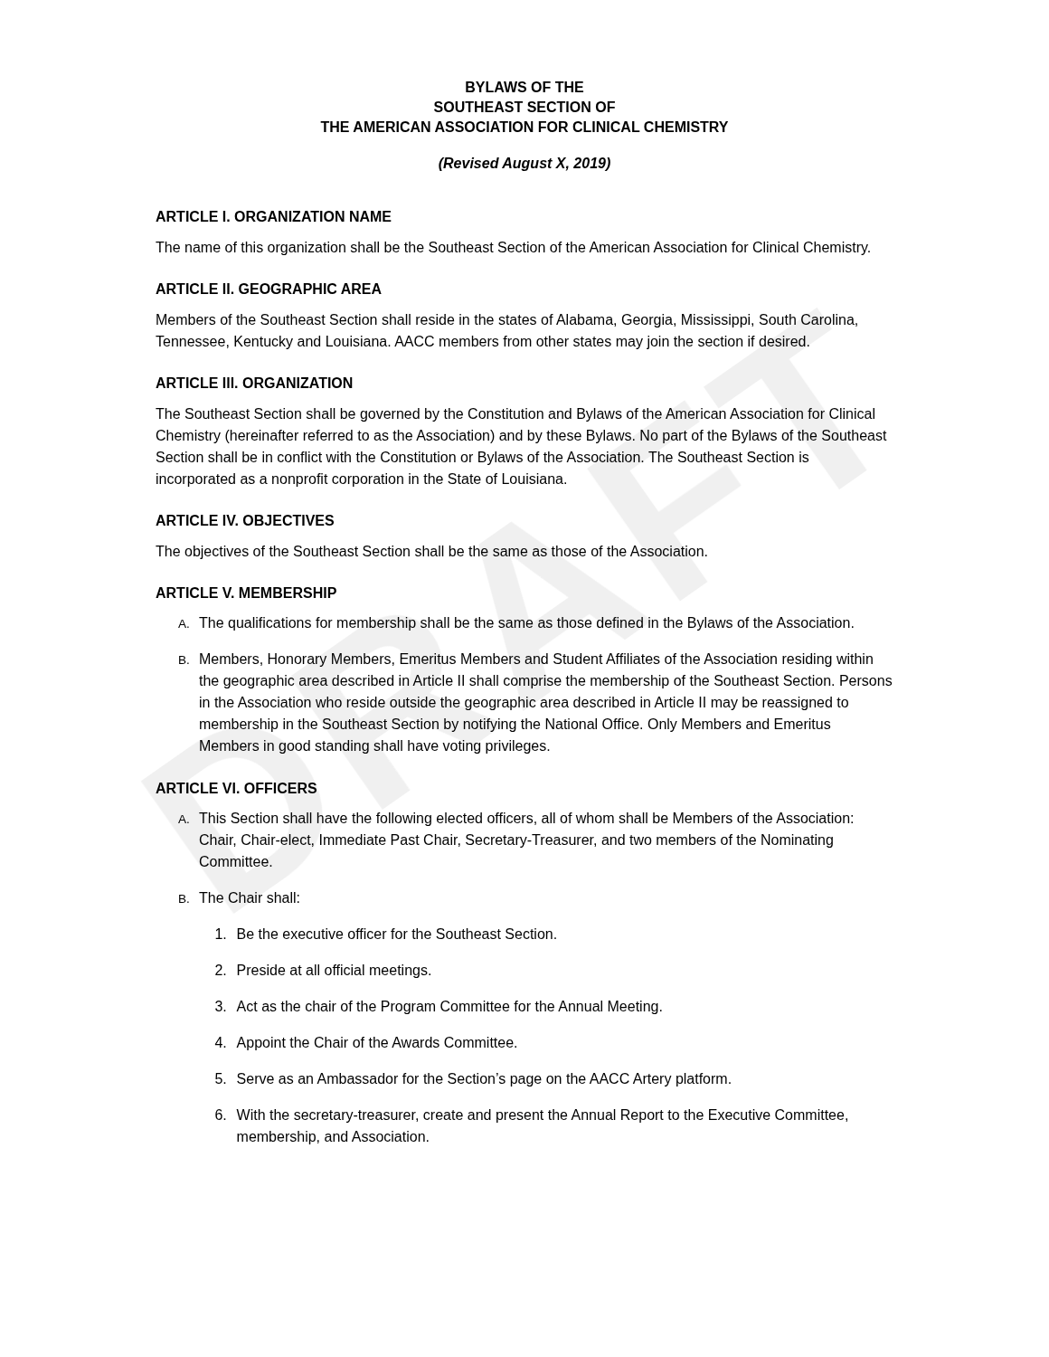BYLAWS OF THE
SOUTHEAST SECTION OF
THE AMERICAN ASSOCIATION FOR CLINICAL CHEMISTRY
(Revised August X, 2019)
ARTICLE I. ORGANIZATION NAME
The name of this organization shall be the Southeast Section of the American Association for Clinical Chemistry.
ARTICLE II. GEOGRAPHIC AREA
Members of the Southeast Section shall reside in the states of Alabama, Georgia, Mississippi, South Carolina, Tennessee, Kentucky and Louisiana. AACC members from other states may join the section if desired.
ARTICLE Ill. ORGANIZATION
The Southeast Section shall be governed by the Constitution and Bylaws of the American Association for Clinical Chemistry (hereinafter referred to as the Association) and by these Bylaws. No part of the Bylaws of the Southeast Section shall be in conflict with the Constitution or Bylaws of the Association. The Southeast Section is incorporated as a nonprofit corporation in the State of Louisiana.
ARTICLE IV. OBJECTIVES
The objectives of the Southeast Section shall be the same as those of the Association.
ARTICLE V. MEMBERSHIP
The qualifications for membership shall be the same as those defined in the Bylaws of the Association.
Members, Honorary Members, Emeritus Members and Student Affiliates of the Association residing within the geographic area described in Article II shall comprise the membership of the Southeast Section. Persons in the Association who reside outside the geographic area described in Article II may be reassigned to membership in the Southeast Section by notifying the National Office. Only Members and Emeritus Members in good standing shall have voting privileges.
ARTICLE VI. OFFICERS
This Section shall have the following elected officers, all of whom shall be Members of the Association: Chair, Chair-elect, Immediate Past Chair, Secretary-Treasurer, and two members of the Nominating Committee.
The Chair shall:
Be the executive officer for the Southeast Section.
Preside at all official meetings.
Act as the chair of the Program Committee for the Annual Meeting.
Appoint the Chair of the Awards Committee.
Serve as an Ambassador for the Section’s page on the AACC Artery platform.
With the secretary-treasurer, create and present the Annual Report to the Executive Committee, membership, and Association.